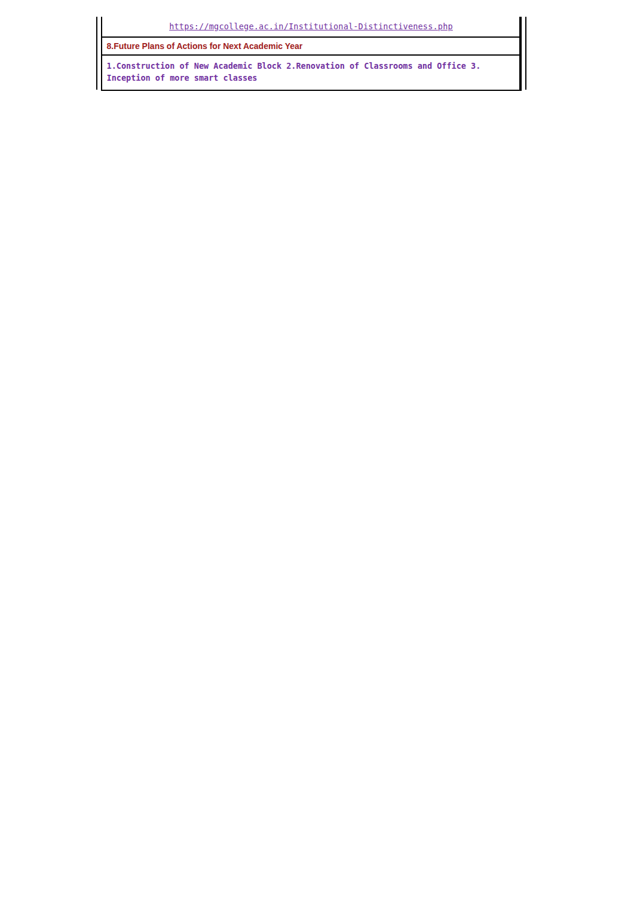https://mgcollege.ac.in/Institutional-Distinctiveness.php
8.Future Plans of Actions for Next Academic Year
1.Construction of New Academic Block 2.Renovation of Classrooms and Office 3. Inception of more smart classes